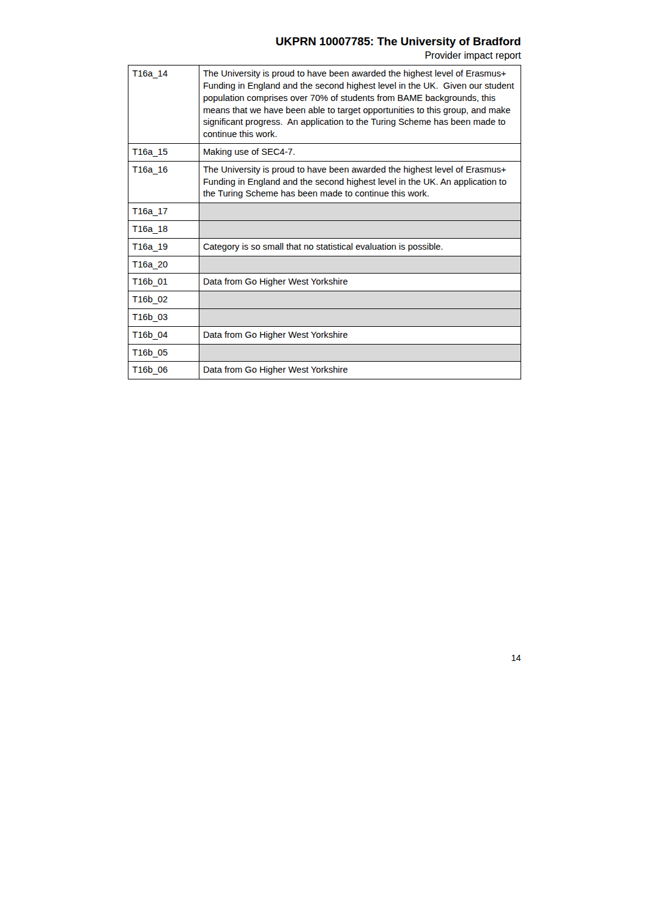UKPRN 10007785: The University of Bradford
Provider impact report
| T16a_14 | The University is proud to have been awarded the highest level of Erasmus+ Funding in England and the second highest level in the UK. Given our student population comprises over 70% of students from BAME backgrounds, this means that we have been able to target opportunities to this group, and make significant progress. An application to the Turing Scheme has been made to continue this work. |
| T16a_15 | Making use of SEC4-7. |
| T16a_16 | The University is proud to have been awarded the highest level of Erasmus+ Funding in England and the second highest level in the UK. An application to the Turing Scheme has been made to continue this work. |
| T16a_17 | |
| T16a_18 | |
| T16a_19 | Category is so small that no statistical evaluation is possible. |
| T16a_20 | |
| T16b_01 | Data from Go Higher West Yorkshire |
| T16b_02 | |
| T16b_03 | |
| T16b_04 | Data from Go Higher West Yorkshire |
| T16b_05 | |
| T16b_06 | Data from Go Higher West Yorkshire |
14